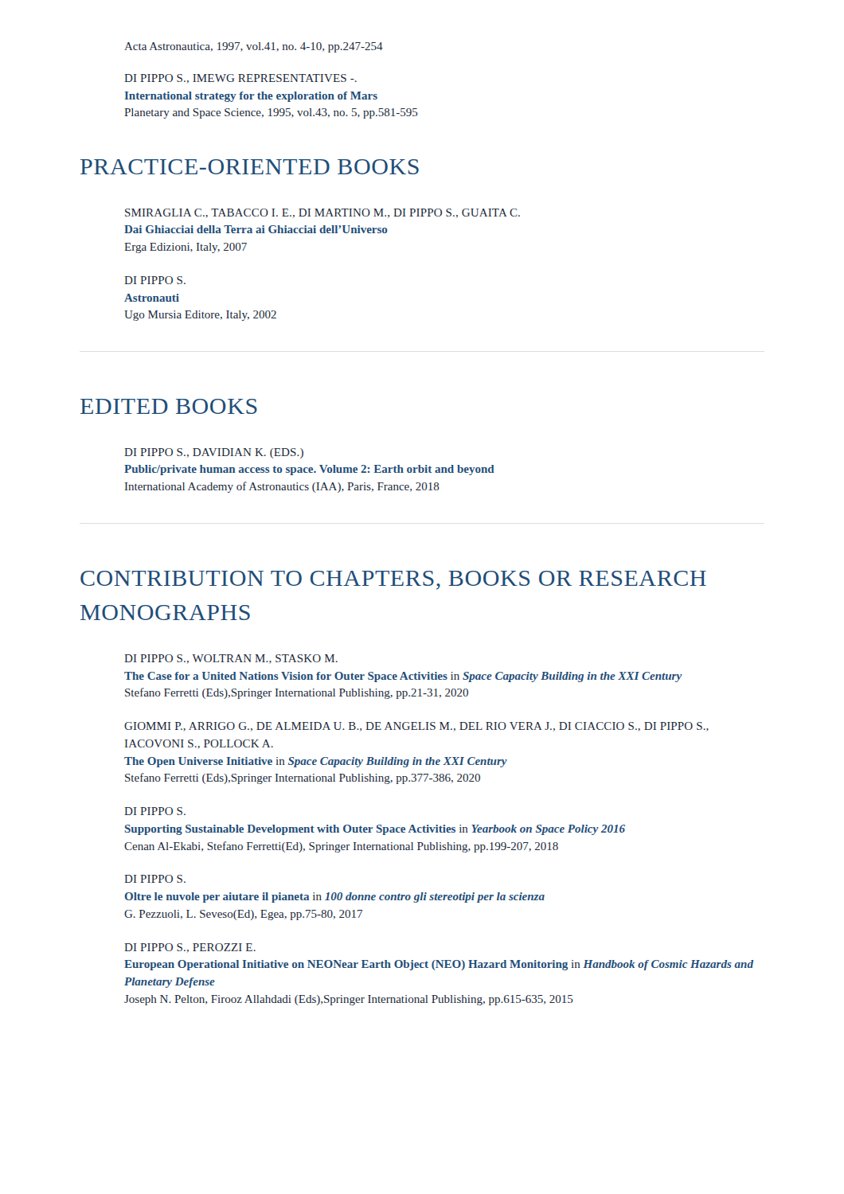Acta Astronautica, 1997, vol.41, no. 4-10, pp.247-254
DI PIPPO S., IMEWG REPRESENTATIVES -.
International strategy for the exploration of Mars
Planetary and Space Science, 1995, vol.43, no. 5, pp.581-595
PRACTICE-ORIENTED BOOKS
SMIRAGLIA C., TABACCO I. E., DI MARTINO M., DI PIPPO S., GUAITA C.
Dai Ghiacciai della Terra ai Ghiacciai dell’Universo
Erga Edizioni, Italy, 2007
DI PIPPO S.
Astronauti
Ugo Mursia Editore, Italy, 2002
EDITED BOOKS
DI PIPPO S., DAVIDIAN K. (EDS.)
Public/private human access to space. Volume 2: Earth orbit and beyond
International Academy of Astronautics (IAA), Paris, France, 2018
CONTRIBUTION TO CHAPTERS, BOOKS OR RESEARCH MONOGRAPHS
DI PIPPO S., WOLTRAN M., STASKO M.
The Case for a United Nations Vision for Outer Space Activities in Space Capacity Building in the XXI Century
Stefano Ferretti (Eds),Springer International Publishing, pp.21-31, 2020
GIOMMI P., ARRIGO G., DE ALMEIDA U. B., DE ANGELIS M., DEL RIO VERA J., DI CIACCIO S., DI PIPPO S., IACOVONI S., POLLOCK A.
The Open Universe Initiative in Space Capacity Building in the XXI Century
Stefano Ferretti (Eds),Springer International Publishing, pp.377-386, 2020
DI PIPPO S.
Supporting Sustainable Development with Outer Space Activities in Yearbook on Space Policy 2016
Cenan Al-Ekabi, Stefano Ferretti(Ed), Springer International Publishing, pp.199-207, 2018
DI PIPPO S.
Oltre le nuvole per aiutare il pianeta in 100 donne contro gli stereotipi per la scienza
G. Pezzuoli, L. Seveso(Ed), Egea, pp.75-80, 2017
DI PIPPO S., PEROZZI E.
European Operational Initiative on NEONear Earth Object (NEO) Hazard Monitoring in Handbook of Cosmic Hazards and Planetary Defense
Joseph N. Pelton, Firooz Allahdadi (Eds),Springer International Publishing, pp.615-635, 2015